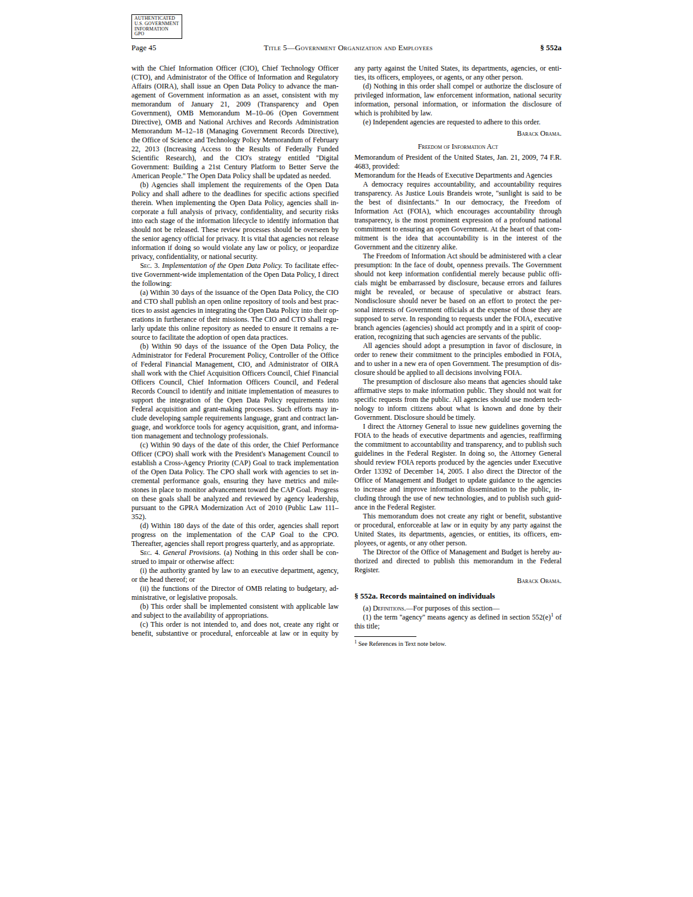AUTHENTICATED
U.S. GOVERNMENT
INFORMATION
GPO
Page 45 Title 5—Government Organization and Employees § 552a
with the Chief Information Officer (CIO), Chief Technology Officer (CTO), and Administrator of the Office of Information and Regulatory Affairs (OIRA), shall issue an Open Data Policy to advance the management of Government information as an asset, consistent with my memorandum of January 21, 2009 (Transparency and Open Government), OMB Memorandum M–10–06 (Open Government Directive), OMB and National Archives and Records Administration Memorandum M–12–18 (Managing Government Records Directive), the Office of Science and Technology Policy Memorandum of February 22, 2013 (Increasing Access to the Results of Federally Funded Scientific Research), and the CIO's strategy entitled ''Digital Government: Building a 21st Century Platform to Better Serve the American People.'' The Open Data Policy shall be updated as needed.
(b) Agencies shall implement the requirements of the Open Data Policy and shall adhere to the deadlines for specific actions specified therein. When implementing the Open Data Policy, agencies shall incorporate a full analysis of privacy, confidentiality, and security risks into each stage of the information lifecycle to identify information that should not be released. These review processes should be overseen by the senior agency official for privacy. It is vital that agencies not release information if doing so would violate any law or policy, or jeopardize privacy, confidentiality, or national security.
Sec. 3. Implementation of the Open Data Policy. To facilitate effective Government-wide implementation of the Open Data Policy, I direct the following:
(a) Within 30 days of the issuance of the Open Data Policy, the CIO and CTO shall publish an open online repository of tools and best practices to assist agencies in integrating the Open Data Policy into their operations in furtherance of their missions. The CIO and CTO shall regularly update this online repository as needed to ensure it remains a resource to facilitate the adoption of open data practices.
(b) Within 90 days of the issuance of the Open Data Policy, the Administrator for Federal Procurement Policy, Controller of the Office of Federal Financial Management, CIO, and Administrator of OIRA shall work with the Chief Acquisition Officers Council, Chief Financial Officers Council, Chief Information Officers Council, and Federal Records Council to identify and initiate implementation of measures to support the integration of the Open Data Policy requirements into Federal acquisition and grant-making processes. Such efforts may include developing sample requirements language, grant and contract language, and workforce tools for agency acquisition, grant, and information management and technology professionals.
(c) Within 90 days of the date of this order, the Chief Performance Officer (CPO) shall work with the President's Management Council to establish a Cross-Agency Priority (CAP) Goal to track implementation of the Open Data Policy. The CPO shall work with agencies to set incremental performance goals, ensuring they have metrics and milestones in place to monitor advancement toward the CAP Goal. Progress on these goals shall be analyzed and reviewed by agency leadership, pursuant to the GPRA Modernization Act of 2010 (Public Law 111–352).
(d) Within 180 days of the date of this order, agencies shall report progress on the implementation of the CAP Goal to the CPO. Thereafter, agencies shall report progress quarterly, and as appropriate.
Sec. 4. General Provisions. (a) Nothing in this order shall be construed to impair or otherwise affect:
(i) the authority granted by law to an executive department, agency, or the head thereof; or
(ii) the functions of the Director of OMB relating to budgetary, administrative, or legislative proposals.
(b) This order shall be implemented consistent with applicable law and subject to the availability of appropriations.
(c) This order is not intended to, and does not, create any right or benefit, substantive or procedural, enforceable at law or in equity by any party against the United States, its departments, agencies, or entities, its officers, employees, or agents, or any other person.
(d) Nothing in this order shall compel or authorize the disclosure of privileged information, law enforcement information, national security information, personal information, or information the disclosure of which is prohibited by law.
(e) Independent agencies are requested to adhere to this order.
Barack Obama.
Freedom of Information Act
Memorandum of President of the United States, Jan. 21, 2009, 74 F.R. 4683, provided:
Memorandum for the Heads of Executive Departments and Agencies
A democracy requires accountability, and accountability requires transparency. As Justice Louis Brandeis wrote, ''sunlight is said to be the best of disinfectants.'' In our democracy, the Freedom of Information Act (FOIA), which encourages accountability through transparency, is the most prominent expression of a profound national commitment to ensuring an open Government. At the heart of that commitment is the idea that accountability is in the interest of the Government and the citizenry alike.
The Freedom of Information Act should be administered with a clear presumption: In the face of doubt, openness prevails. The Government should not keep information confidential merely because public officials might be embarrassed by disclosure, because errors and failures might be revealed, or because of speculative or abstract fears. Nondisclosure should never be based on an effort to protect the personal interests of Government officials at the expense of those they are supposed to serve. In responding to requests under the FOIA, executive branch agencies (agencies) should act promptly and in a spirit of cooperation, recognizing that such agencies are servants of the public.
All agencies should adopt a presumption in favor of disclosure, in order to renew their commitment to the principles embodied in FOIA, and to usher in a new era of open Government. The presumption of disclosure should be applied to all decisions involving FOIA.
The presumption of disclosure also means that agencies should take affirmative steps to make information public. They should not wait for specific requests from the public. All agencies should use modern technology to inform citizens about what is known and done by their Government. Disclosure should be timely.
I direct the Attorney General to issue new guidelines governing the FOIA to the heads of executive departments and agencies, reaffirming the commitment to accountability and transparency, and to publish such guidelines in the Federal Register. In doing so, the Attorney General should review FOIA reports produced by the agencies under Executive Order 13392 of December 14, 2005. I also direct the Director of the Office of Management and Budget to update guidance to the agencies to increase and improve information dissemination to the public, including through the use of new technologies, and to publish such guidance in the Federal Register.
This memorandum does not create any right or benefit, substantive or procedural, enforceable at law or in equity by any party against the United States, its departments, agencies, or entities, its officers, employees, or agents, or any other person.
The Director of the Office of Management and Budget is hereby authorized and directed to publish this memorandum in the Federal Register.
Barack Obama.
§ 552a. Records maintained on individuals
(a) Definitions.—For purposes of this section—
(1) the term ''agency'' means agency as defined in section 552(e)1 of this title;
1 See References in Text note below.